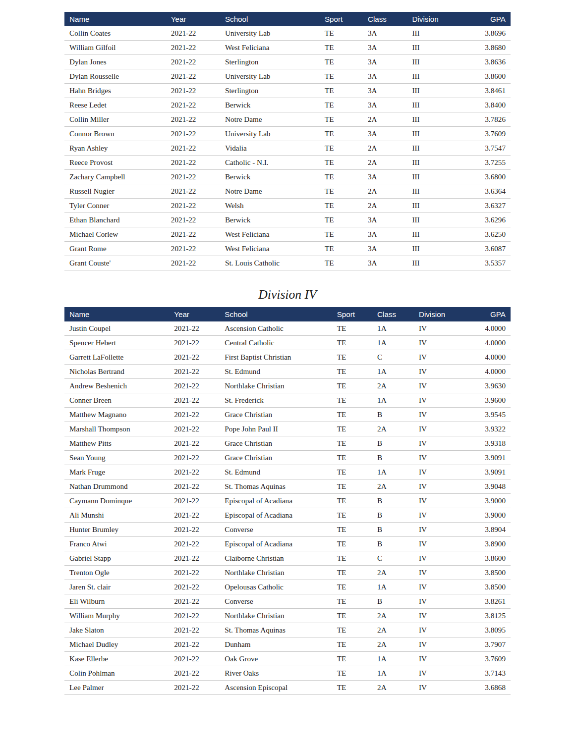| Name | Year | School | Sport | Class | Division | GPA |
| --- | --- | --- | --- | --- | --- | --- |
| Collin Coates | 2021-22 | University Lab | TE | 3A | III | 3.8696 |
| William Gilfoil | 2021-22 | West Feliciana | TE | 3A | III | 3.8680 |
| Dylan Jones | 2021-22 | Sterlington | TE | 3A | III | 3.8636 |
| Dylan Rousselle | 2021-22 | University Lab | TE | 3A | III | 3.8600 |
| Hahn Bridges | 2021-22 | Sterlington | TE | 3A | III | 3.8461 |
| Reese Ledet | 2021-22 | Berwick | TE | 3A | III | 3.8400 |
| Collin Miller | 2021-22 | Notre Dame | TE | 2A | III | 3.7826 |
| Connor Brown | 2021-22 | University Lab | TE | 3A | III | 3.7609 |
| Ryan Ashley | 2021-22 | Vidalia | TE | 2A | III | 3.7547 |
| Reece Provost | 2021-22 | Catholic - N.I. | TE | 2A | III | 3.7255 |
| Zachary Campbell | 2021-22 | Berwick | TE | 3A | III | 3.6800 |
| Russell Nugier | 2021-22 | Notre Dame | TE | 2A | III | 3.6364 |
| Tyler Conner | 2021-22 | Welsh | TE | 2A | III | 3.6327 |
| Ethan Blanchard | 2021-22 | Berwick | TE | 3A | III | 3.6296 |
| Michael Corlew | 2021-22 | West Feliciana | TE | 3A | III | 3.6250 |
| Grant Rome | 2021-22 | West Feliciana | TE | 3A | III | 3.6087 |
| Grant Couste' | 2021-22 | St. Louis Catholic | TE | 3A | III | 3.5357 |
Division IV
| Name | Year | School | Sport | Class | Division | GPA |
| --- | --- | --- | --- | --- | --- | --- |
| Justin Coupel | 2021-22 | Ascension Catholic | TE | 1A | IV | 4.0000 |
| Spencer Hebert | 2021-22 | Central Catholic | TE | 1A | IV | 4.0000 |
| Garrett LaFollette | 2021-22 | First Baptist Christian | TE | C | IV | 4.0000 |
| Nicholas Bertrand | 2021-22 | St. Edmund | TE | 1A | IV | 4.0000 |
| Andrew Beshenich | 2021-22 | Northlake Christian | TE | 2A | IV | 3.9630 |
| Conner Breen | 2021-22 | St. Frederick | TE | 1A | IV | 3.9600 |
| Matthew Magnano | 2021-22 | Grace Christian | TE | B | IV | 3.9545 |
| Marshall Thompson | 2021-22 | Pope John Paul II | TE | 2A | IV | 3.9322 |
| Matthew Pitts | 2021-22 | Grace Christian | TE | B | IV | 3.9318 |
| Sean Young | 2021-22 | Grace Christian | TE | B | IV | 3.9091 |
| Mark Fruge | 2021-22 | St. Edmund | TE | 1A | IV | 3.9091 |
| Nathan Drummond | 2021-22 | St. Thomas Aquinas | TE | 2A | IV | 3.9048 |
| Caymann Dominque | 2021-22 | Episcopal of Acadiana | TE | B | IV | 3.9000 |
| Ali Munshi | 2021-22 | Episcopal of Acadiana | TE | B | IV | 3.9000 |
| Hunter Brumley | 2021-22 | Converse | TE | B | IV | 3.8904 |
| Franco Atwi | 2021-22 | Episcopal of Acadiana | TE | B | IV | 3.8900 |
| Gabriel Stapp | 2021-22 | Claiborne Christian | TE | C | IV | 3.8600 |
| Trenton Ogle | 2021-22 | Northlake Christian | TE | 2A | IV | 3.8500 |
| Jaren St. clair | 2021-22 | Opelousas Catholic | TE | 1A | IV | 3.8500 |
| Eli Wilburn | 2021-22 | Converse | TE | B | IV | 3.8261 |
| William Murphy | 2021-22 | Northlake Christian | TE | 2A | IV | 3.8125 |
| Jake Slaton | 2021-22 | St. Thomas Aquinas | TE | 2A | IV | 3.8095 |
| Michael Dudley | 2021-22 | Dunham | TE | 2A | IV | 3.7907 |
| Kase Ellerbe | 2021-22 | Oak Grove | TE | 1A | IV | 3.7609 |
| Colin Pohlman | 2021-22 | River Oaks | TE | 1A | IV | 3.7143 |
| Lee Palmer | 2021-22 | Ascension Episcopal | TE | 2A | IV | 3.6868 |